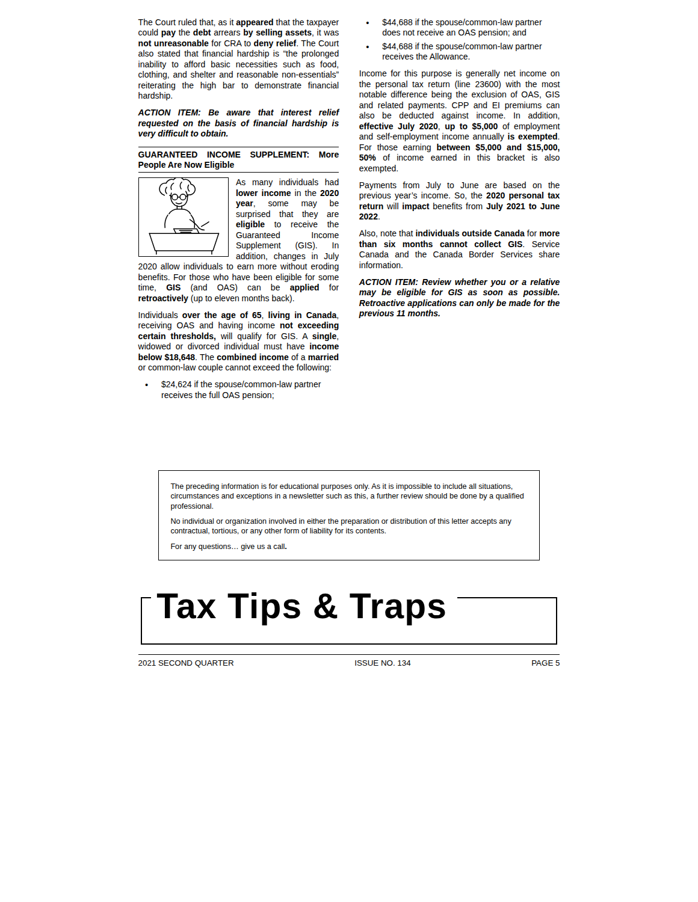The Court ruled that, as it appeared that the taxpayer could pay the debt arrears by selling assets, it was not unreasonable for CRA to deny relief. The Court also stated that financial hardship is “the prolonged inability to afford basic necessities such as food, clothing, and shelter and reasonable non-essentials” reiterating the high bar to demonstrate financial hardship.
ACTION ITEM: Be aware that interest relief requested on the basis of financial hardship is very difficult to obtain.
GUARANTEED INCOME SUPPLEMENT: More People Are Now Eligible
As many individuals had lower income in the 2020 year, some may be surprised that they are eligible to receive the Guaranteed Income Supplement (GIS). In addition, changes in July 2020 allow individuals to earn more without eroding benefits. For those who have been eligible for some time, GIS (and OAS) can be applied for retroactively (up to eleven months back).
Individuals over the age of 65, living in Canada, receiving OAS and having income not exceeding certain thresholds, will qualify for GIS. A single, widowed or divorced individual must have income below $18,648. The combined income of a married or common-law couple cannot exceed the following:
$24,624 if the spouse/common-law partner receives the full OAS pension;
$44,688 if the spouse/common-law partner does not receive an OAS pension; and
$44,688 if the spouse/common-law partner receives the Allowance.
Income for this purpose is generally net income on the personal tax return (line 23600) with the most notable difference being the exclusion of OAS, GIS and related payments. CPP and EI premiums can also be deducted against income. In addition, effective July 2020, up to $5,000 of employment and self-employment income annually is exempted. For those earning between $5,000 and $15,000, 50% of income earned in this bracket is also exempted.
Payments from July to June are based on the previous year’s income. So, the 2020 personal tax return will impact benefits from July 2021 to June 2022.
Also, note that individuals outside Canada for more than six months cannot collect GIS. Service Canada and the Canada Border Services share information.
ACTION ITEM: Review whether you or a relative may be eligible for GIS as soon as possible. Retroactive applications can only be made for the previous 11 months.
The preceding information is for educational purposes only. As it is impossible to include all situations, circumstances and exceptions in a newsletter such as this, a further review should be done by a qualified professional.
No individual or organization involved in either the preparation or distribution of this letter accepts any contractual, tortious, or any other form of liability for its contents.
For any questions… give us a call.
Tax Tips & Traps
2021 SECOND QUARTER ISSUE NO. 134 PAGE 5